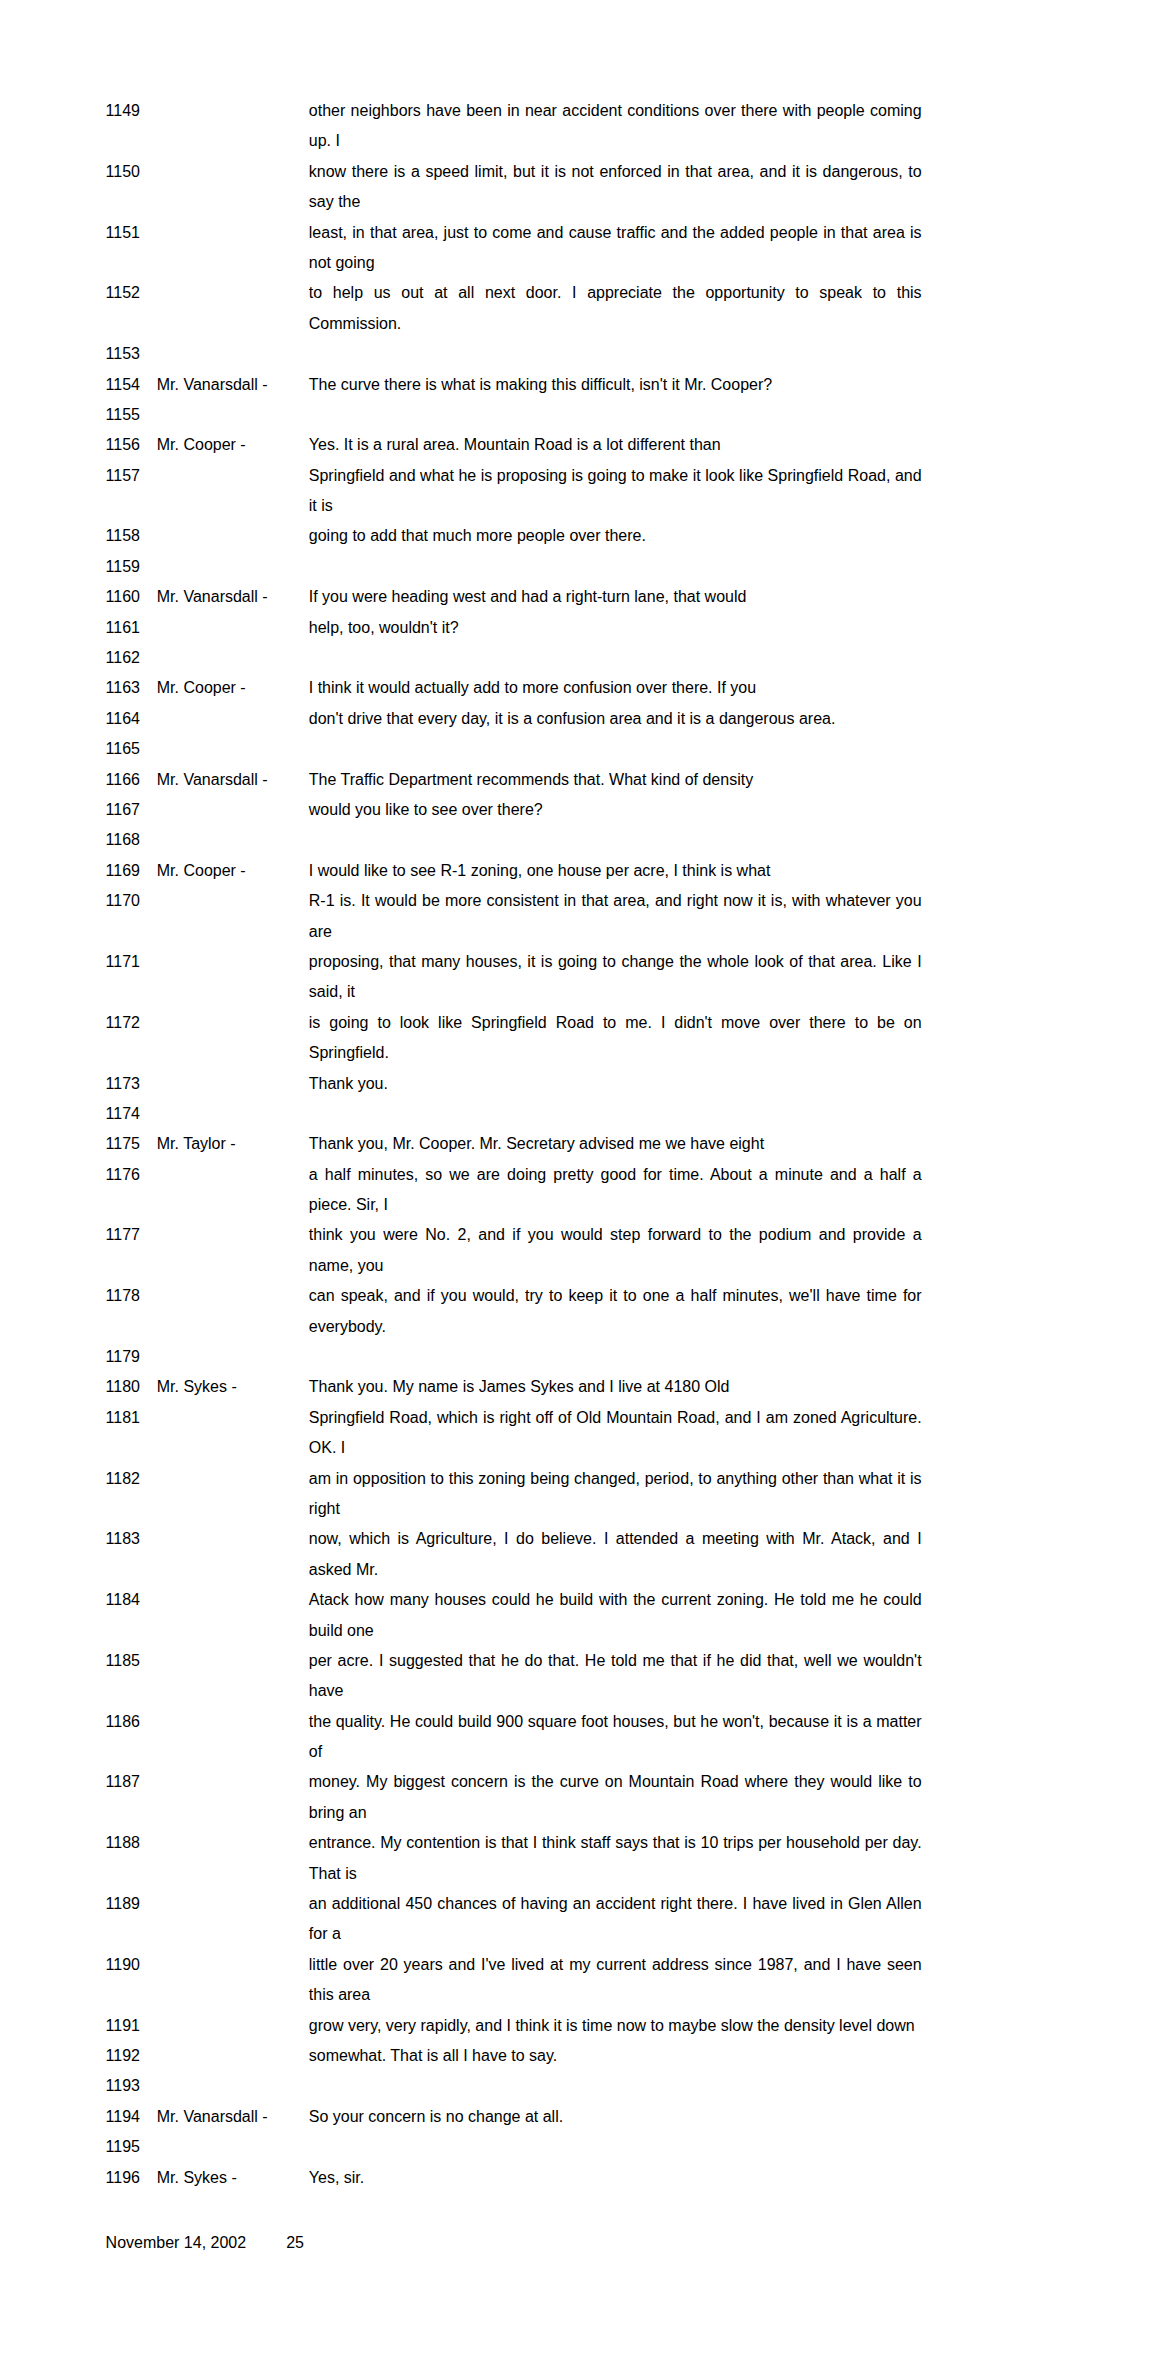| 1149 | | other neighbors have been in near accident conditions over there with people coming up. I |
| 1150 | | know there is a speed limit, but it is not enforced in that area, and it is dangerous, to say the |
| 1151 | | least, in that area, just to come and cause traffic and the added people in that area is not going |
| 1152 | | to help us out at all next door. I appreciate the opportunity to speak to this Commission. |
| 1153 | | |
| 1154 | Mr. Vanarsdall - | The curve there is what is making this difficult, isn't it Mr. Cooper? |
| 1155 | | |
| 1156 | Mr. Cooper - | Yes. It is a rural area. Mountain Road is a lot different than |
| 1157 | | Springfield and what he is proposing is going to make it look like Springfield Road, and it is |
| 1158 | | going to add that much more people over there. |
| 1159 | | |
| 1160 | Mr. Vanarsdall - | If you were heading west and had a right-turn lane, that would |
| 1161 | | help, too, wouldn't it? |
| 1162 | | |
| 1163 | Mr. Cooper - | I think it would actually add to more confusion over there. If you |
| 1164 | | don't drive that every day, it is a confusion area and it is a dangerous area. |
| 1165 | | |
| 1166 | Mr. Vanarsdall - | The Traffic Department recommends that. What kind of density |
| 1167 | | would you like to see over there? |
| 1168 | | |
| 1169 | Mr. Cooper - | I would like to see R-1 zoning, one house per acre, I think is what |
| 1170 | | R-1 is. It would be more consistent in that area, and right now it is, with whatever you are |
| 1171 | | proposing, that many houses, it is going to change the whole look of that area. Like I said, it |
| 1172 | | is going to look like Springfield Road to me. I didn't move over there to be on Springfield. |
| 1173 | | Thank you. |
| 1174 | | |
| 1175 | Mr. Taylor - | Thank you, Mr. Cooper. Mr. Secretary advised me we have eight |
| 1176 | | a half minutes, so we are doing pretty good for time. About a minute and a half a piece. Sir, I |
| 1177 | | think you were No. 2, and if you would step forward to the podium and provide a name, you |
| 1178 | | can speak, and if you would, try to keep it to one a half minutes, we'll have time for everybody. |
| 1179 | | |
| 1180 | Mr. Sykes - | Thank you. My name is James Sykes and I live at 4180 Old |
| 1181 | | Springfield Road, which is right off of Old Mountain Road, and I am zoned Agriculture. OK. I |
| 1182 | | am in opposition to this zoning being changed, period, to anything other than what it is right |
| 1183 | | now, which is Agriculture, I do believe. I attended a meeting with Mr. Atack, and I asked Mr. |
| 1184 | | Atack how many houses could he build with the current zoning. He told me he could build one |
| 1185 | | per acre. I suggested that he do that. He told me that if he did that, well we wouldn't have |
| 1186 | | the quality. He could build 900 square foot houses, but he won't, because it is a matter of |
| 1187 | | money. My biggest concern is the curve on Mountain Road where they would like to bring an |
| 1188 | | entrance. My contention is that I think staff says that is 10 trips per household per day. That is |
| 1189 | | an additional 450 chances of having an accident right there. I have lived in Glen Allen for a |
| 1190 | | little over 20 years and I've lived at my current address since 1987, and I have seen this area |
| 1191 | | grow very, very rapidly, and I think it is time now to maybe slow the density level down |
| 1192 | | somewhat. That is all I have to say. |
| 1193 | | |
| 1194 | Mr. Vanarsdall - | So your concern is no change at all. |
| 1195 | | |
| 1196 | Mr. Sykes - | Yes, sir. |
November 14, 2002 25